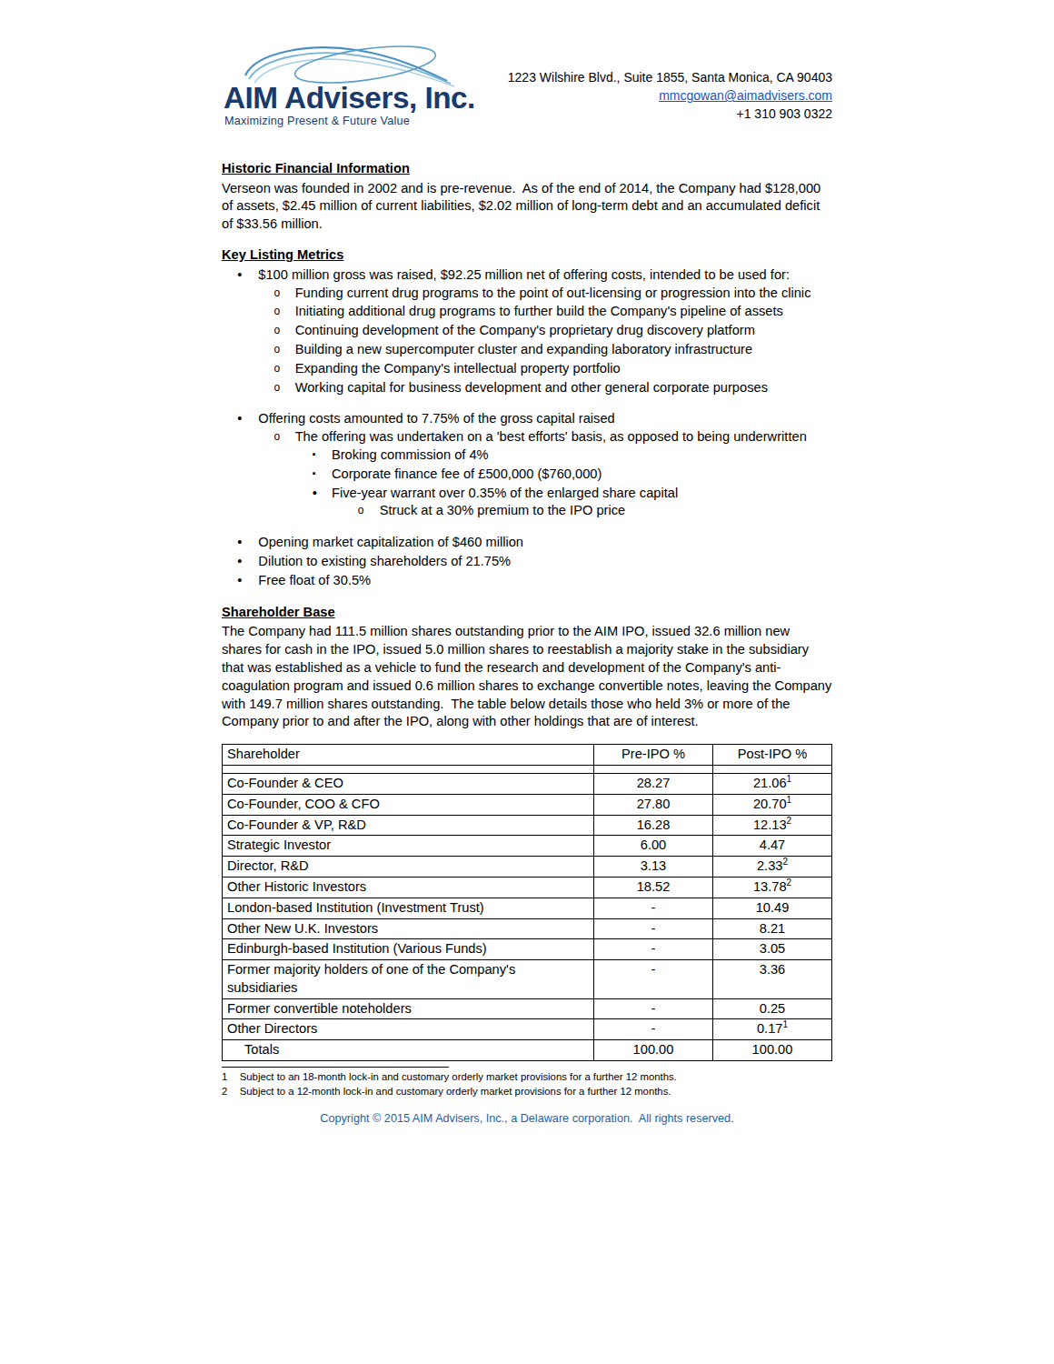AIM Advisers, Inc.
Maximizing Present & Future Value
1223 Wilshire Blvd., Suite 1855, Santa Monica, CA 90403
mmcgowan@aimadvisers.com
+1 310 903 0322
Historic Financial Information
Verseon was founded in 2002 and is pre-revenue. As of the end of 2014, the Company had $128,000 of assets, $2.45 million of current liabilities, $2.02 million of long-term debt and an accumulated deficit of $33.56 million.
Key Listing Metrics
$100 million gross was raised, $92.25 million net of offering costs, intended to be used for:
Funding current drug programs to the point of out-licensing or progression into the clinic
Initiating additional drug programs to further build the Company's pipeline of assets
Continuing development of the Company's proprietary drug discovery platform
Building a new supercomputer cluster and expanding laboratory infrastructure
Expanding the Company's intellectual property portfolio
Working capital for business development and other general corporate purposes
Offering costs amounted to 7.75% of the gross capital raised
The offering was undertaken on a 'best efforts' basis, as opposed to being underwritten
Broking commission of 4%
Corporate finance fee of £500,000 ($760,000)
Five-year warrant over 0.35% of the enlarged share capital
Struck at a 30% premium to the IPO price
Opening market capitalization of $460 million
Dilution to existing shareholders of 21.75%
Free float of 30.5%
Shareholder Base
The Company had 111.5 million shares outstanding prior to the AIM IPO, issued 32.6 million new shares for cash in the IPO, issued 5.0 million shares to reestablish a majority stake in the subsidiary that was established as a vehicle to fund the research and development of the Company's anti-coagulation program and issued 0.6 million shares to exchange convertible notes, leaving the Company with 149.7 million shares outstanding. The table below details those who held 3% or more of the Company prior to and after the IPO, along with other holdings that are of interest.
| Shareholder | Pre-IPO % | Post-IPO % |
| Co-Founder & CEO | 28.27 | 21.06 1 |
| Co-Founder, COO & CFO | 27.80 | 20.70 1 |
| Co-Founder & VP, R&D | 16.28 | 12.13 2 |
| Strategic Investor | 6.00 | 4.47 |
| Director, R&D | 3.13 | 2.33 2 |
| Other Historic Investors | 18.52 | 13.78 2 |
| London-based Institution (Investment Trust) | - | 10.49 |
| Other New U.K. Investors | - | 8.21 |
| Edinburgh-based Institution (Various Funds) | - | 3.05 |
| Former majority holders of one of the Company's subsidiaries | - | 3.36 |
| Former convertible noteholders | - | 0.25 |
| Other Directors | - | 0.17 1 |
| Totals | 100.00 | 100.00 |
1 Subject to an 18-month lock-in and customary orderly market provisions for a further 12 months.
2 Subject to a 12-month lock-in and customary orderly market provisions for a further 12 months.
Copyright © 2015 AIM Advisers, Inc., a Delaware corporation. All rights reserved.